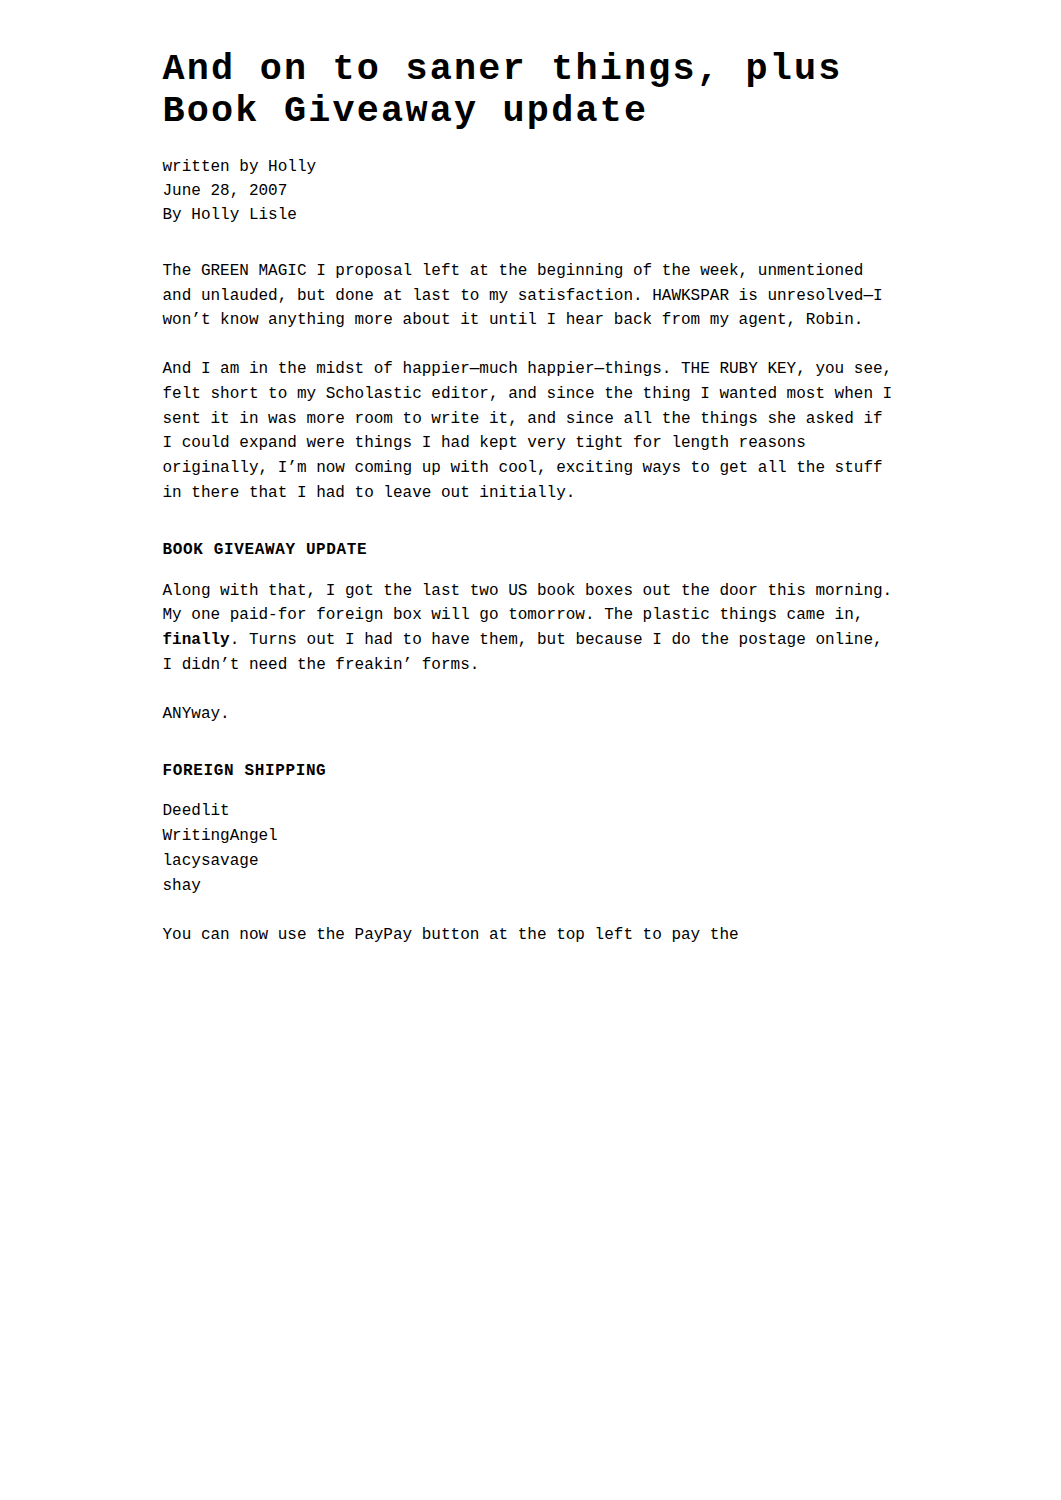And on to saner things, plus Book Giveaway update
written by Holly
June 28, 2007
By Holly Lisle
The GREEN MAGIC I proposal left at the beginning of the week, unmentioned and unlauded, but done at last to my satisfaction. HAWKSPAR is unresolved—I won’t know anything more about it until I hear back from my agent, Robin.
And I am in the midst of happier—much happier—things. THE RUBY KEY, you see, felt short to my Scholastic editor, and since the thing I wanted most when I sent it in was more room to write it, and since all the things she asked if I could expand were things I had kept very tight for length reasons originally, I’m now coming up with cool, exciting ways to get all the stuff in there that I had to leave out initially.
BOOK GIVEAWAY UPDATE
Along with that, I got the last two US book boxes out the door this morning. My one paid-for foreign box will go tomorrow. The plastic things came in, finally. Turns out I had to have them, but because I do the postage online, I didn’t need the freakin’ forms.
ANYway.
FOREIGN SHIPPING
Deedlit WritingAngel lacysavage shay
You can now use the PayPay button at the top left to pay the